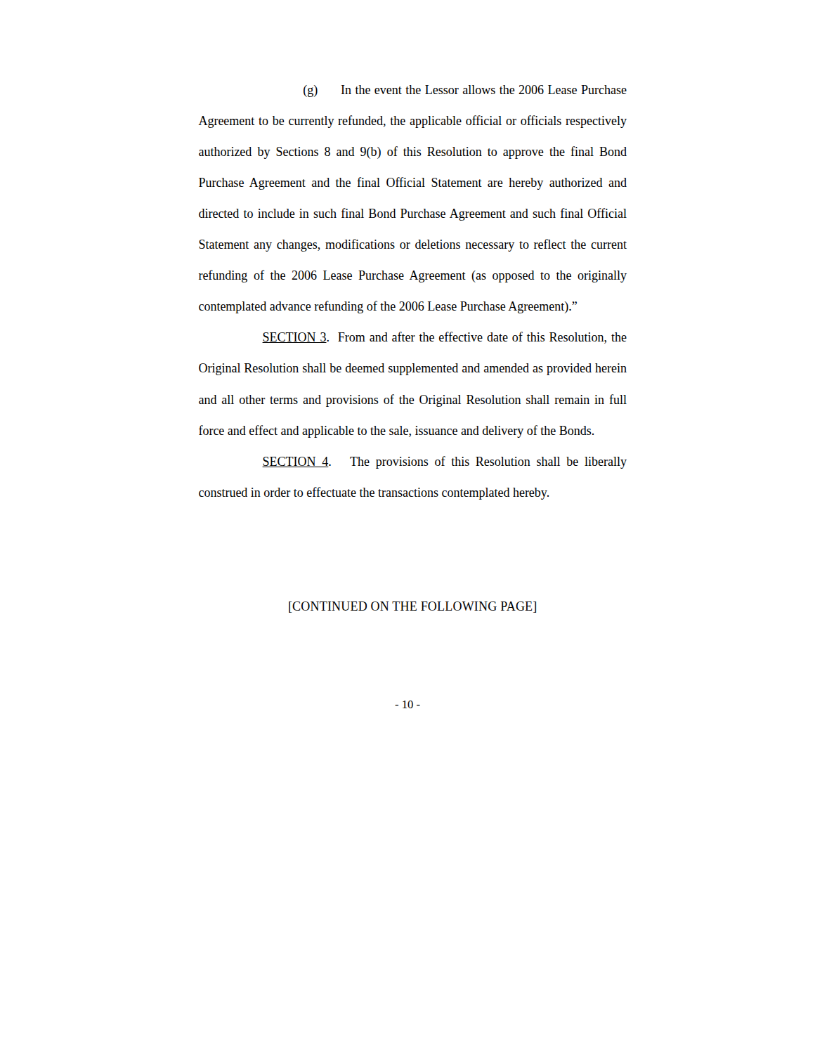(g) In the event the Lessor allows the 2006 Lease Purchase Agreement to be currently refunded, the applicable official or officials respectively authorized by Sections 8 and 9(b) of this Resolution to approve the final Bond Purchase Agreement and the final Official Statement are hereby authorized and directed to include in such final Bond Purchase Agreement and such final Official Statement any changes, modifications or deletions necessary to reflect the current refunding of the 2006 Lease Purchase Agreement (as opposed to the originally contemplated advance refunding of the 2006 Lease Purchase Agreement).”
SECTION 3. From and after the effective date of this Resolution, the Original Resolution shall be deemed supplemented and amended as provided herein and all other terms and provisions of the Original Resolution shall remain in full force and effect and applicable to the sale, issuance and delivery of the Bonds.
SECTION 4. The provisions of this Resolution shall be liberally construed in order to effectuate the transactions contemplated hereby.
[CONTINUED ON THE FOLLOWING PAGE]
- 10 -